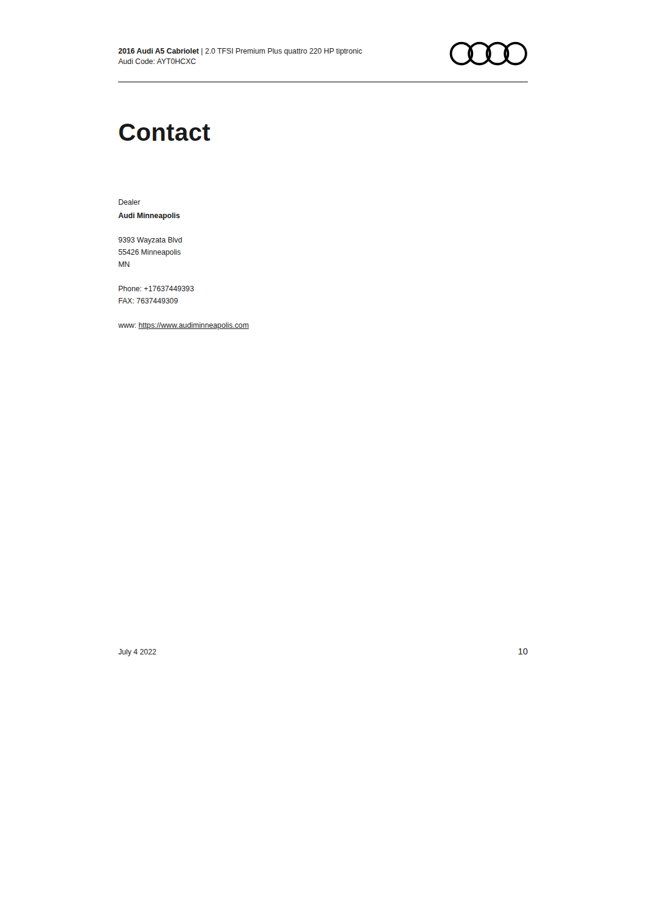2016 Audi A5 Cabriolet | 2.0 TFSI Premium Plus quattro 220 HP tiptronic
Audi Code: AYT0HCXC
Contact
Dealer
Audi Minneapolis
9393 Wayzata Blvd
55426 Minneapolis
MN
Phone: +17637449393
FAX: 7637449309
www: https://www.audiminneapolis.com
July 4 2022
10